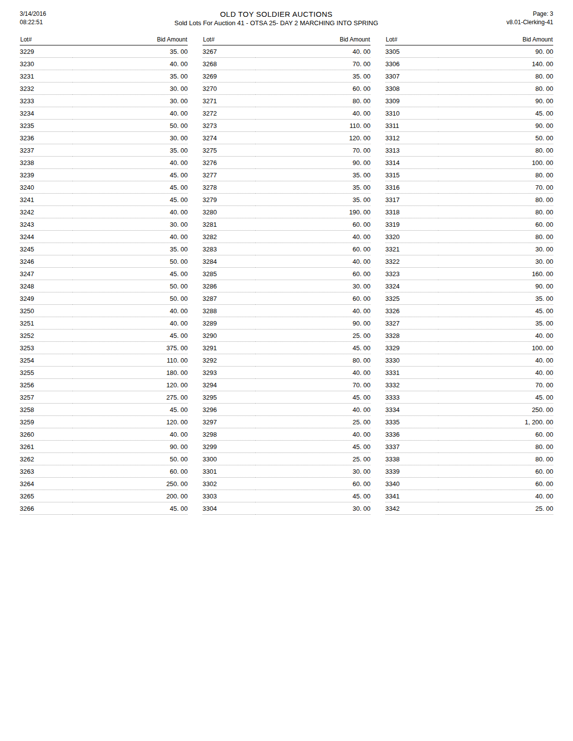3/14/2016
08:22:51
OLD TOY SOLDIER AUCTIONS
Sold Lots For Auction 41 - OTSA 25- DAY 2 MARCHING INTO SPRING
Page: 3
v8.01-Clerking-41
| Lot# | Bid Amount |
| --- | --- |
| 3229 | 35. 00 |
| 3230 | 40. 00 |
| 3231 | 35. 00 |
| 3232 | 30. 00 |
| 3233 | 30. 00 |
| 3234 | 40. 00 |
| 3235 | 50. 00 |
| 3236 | 30. 00 |
| 3237 | 35. 00 |
| 3238 | 40. 00 |
| 3239 | 45. 00 |
| 3240 | 45. 00 |
| 3241 | 45. 00 |
| 3242 | 40. 00 |
| 3243 | 30. 00 |
| 3244 | 40. 00 |
| 3245 | 35. 00 |
| 3246 | 50. 00 |
| 3247 | 45. 00 |
| 3248 | 50. 00 |
| 3249 | 50. 00 |
| 3250 | 40. 00 |
| 3251 | 40. 00 |
| 3252 | 45. 00 |
| 3253 | 375. 00 |
| 3254 | 110. 00 |
| 3255 | 180. 00 |
| 3256 | 120. 00 |
| 3257 | 275. 00 |
| 3258 | 45. 00 |
| 3259 | 120. 00 |
| 3260 | 40. 00 |
| 3261 | 90. 00 |
| 3262 | 50. 00 |
| 3263 | 60. 00 |
| 3264 | 250. 00 |
| 3265 | 200. 00 |
| 3266 | 45. 00 |
| Lot# | Bid Amount |
| --- | --- |
| 3267 | 40. 00 |
| 3268 | 70. 00 |
| 3269 | 35. 00 |
| 3270 | 60. 00 |
| 3271 | 80. 00 |
| 3272 | 40. 00 |
| 3273 | 110. 00 |
| 3274 | 120. 00 |
| 3275 | 70. 00 |
| 3276 | 90. 00 |
| 3277 | 35. 00 |
| 3278 | 35. 00 |
| 3279 | 35. 00 |
| 3280 | 190. 00 |
| 3281 | 60. 00 |
| 3282 | 40. 00 |
| 3283 | 60. 00 |
| 3284 | 40. 00 |
| 3285 | 60. 00 |
| 3286 | 30. 00 |
| 3287 | 60. 00 |
| 3288 | 40. 00 |
| 3289 | 90. 00 |
| 3290 | 25. 00 |
| 3291 | 45. 00 |
| 3292 | 80. 00 |
| 3293 | 40. 00 |
| 3294 | 70. 00 |
| 3295 | 45. 00 |
| 3296 | 40. 00 |
| 3297 | 25. 00 |
| 3298 | 40. 00 |
| 3299 | 45. 00 |
| 3300 | 25. 00 |
| 3301 | 30. 00 |
| 3302 | 60. 00 |
| 3303 | 45. 00 |
| 3304 | 30. 00 |
| Lot# | Bid Amount |
| --- | --- |
| 3305 | 90. 00 |
| 3306 | 140. 00 |
| 3307 | 80. 00 |
| 3308 | 80. 00 |
| 3309 | 90. 00 |
| 3310 | 45. 00 |
| 3311 | 90. 00 |
| 3312 | 50. 00 |
| 3313 | 80. 00 |
| 3314 | 100. 00 |
| 3315 | 80. 00 |
| 3316 | 70. 00 |
| 3317 | 80. 00 |
| 3318 | 80. 00 |
| 3319 | 60. 00 |
| 3320 | 80. 00 |
| 3321 | 30. 00 |
| 3322 | 30. 00 |
| 3323 | 160. 00 |
| 3324 | 90. 00 |
| 3325 | 35. 00 |
| 3326 | 45. 00 |
| 3327 | 35. 00 |
| 3328 | 40. 00 |
| 3329 | 100. 00 |
| 3330 | 40. 00 |
| 3331 | 40. 00 |
| 3332 | 70. 00 |
| 3333 | 45. 00 |
| 3334 | 250. 00 |
| 3335 | 1, 200. 00 |
| 3336 | 60. 00 |
| 3337 | 80. 00 |
| 3338 | 80. 00 |
| 3339 | 60. 00 |
| 3340 | 60. 00 |
| 3341 | 40. 00 |
| 3342 | 25. 00 |